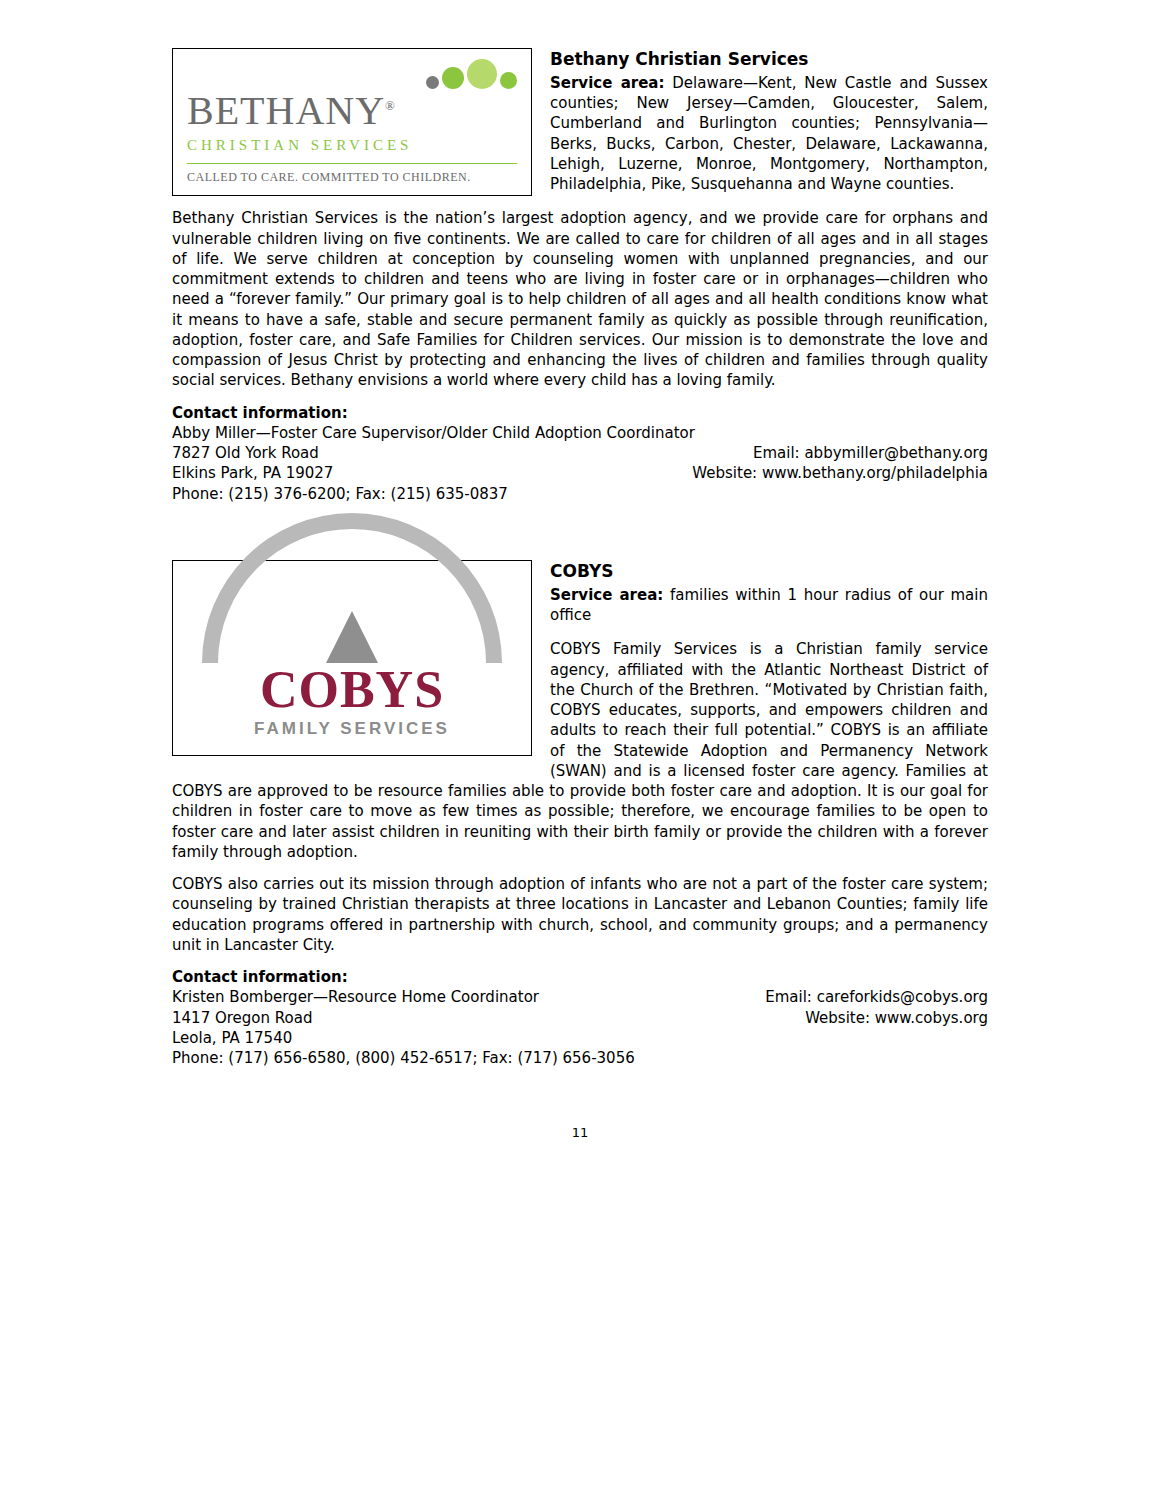BETHANY®
CHRISTIAN SERVICES
CALLED TO CARE. COMMITTED TO CHILDREN.
Bethany Christian Services
Service area: Delaware—Kent, New Castle and Sussex counties; New Jersey—Camden, Gloucester, Salem, Cumberland and Burlington counties; Pennsylvania—Berks, Bucks, Carbon, Chester, Delaware, Lackawanna, Lehigh, Luzerne, Monroe, Montgomery, Northampton, Philadelphia, Pike, Susquehanna and Wayne counties.
Bethany Christian Services is the nation’s largest adoption agency, and we provide care for orphans and vulnerable children living on five continents. We are called to care for children of all ages and in all stages of life. We serve children at conception by counseling women with unplanned pregnancies, and our commitment extends to children and teens who are living in foster care or in orphanages—children who need a “forever family.” Our primary goal is to help children of all ages and all health conditions know what it means to have a safe, stable and secure permanent family as quickly as possible through reunification, adoption, foster care, and Safe Families for Children services. Our mission is to demonstrate the love and compassion of Jesus Christ by protecting and enhancing the lives of children and families through quality social services. Bethany envisions a world where every child has a loving family.
Contact information:
| Abby Miller—Foster Care Supervisor/Older Child Adoption Coordinator |
| 7827 Old York Road | Email: abbymiller@bethany.org |
| Elkins Park, PA 19027 | Website: www.bethany.org/philadelphia |
| Phone: (215) 376-6200; Fax: (215) 635-0837 |
COBYS
FAMILY SERVICES
COBYS
Service area: families within 1 hour radius of our main office
COBYS Family Services is a Christian family service agency, affiliated with the Atlantic Northeast District of the Church of the Brethren. “Motivated by Christian faith, COBYS educates, supports, and empowers children and adults to reach their full potential.” COBYS is an affiliate of the Statewide Adoption and Permanency Network (SWAN) and is a licensed foster care agency. Families at COBYS are approved to be resource families able to provide both foster care and adoption. It is our goal for children in foster care to move as few times as possible; therefore, we encourage families to be open to foster care and later assist children in reuniting with their birth family or provide the children with a forever family through adoption.
COBYS also carries out its mission through adoption of infants who are not a part of the foster care system; counseling by trained Christian therapists at three locations in Lancaster and Lebanon Counties; family life education programs offered in partnership with church, school, and community groups; and a permanency unit in Lancaster City.
Contact information:
| Kristen Bomberger—Resource Home Coordinator | Email: careforkids@cobys.org |
| 1417 Oregon Road | Website: www.cobys.org |
| Leola, PA 17540 |
| Phone: (717) 656-6580, (800) 452-6517; Fax: (717) 656-3056 |
11